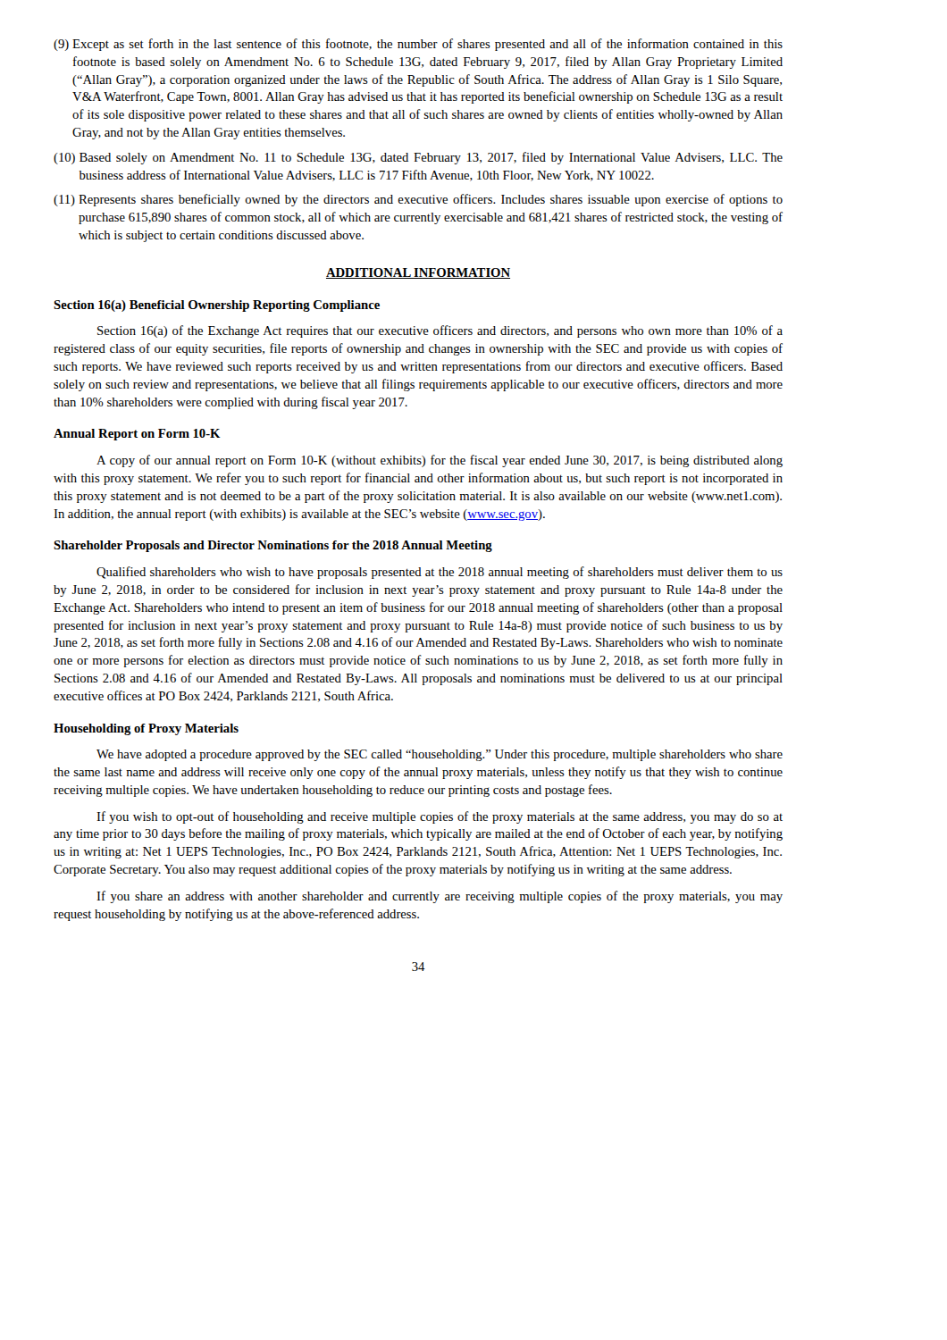(9) Except as set forth in the last sentence of this footnote, the number of shares presented and all of the information contained in this footnote is based solely on Amendment No. 6 to Schedule 13G, dated February 9, 2017, filed by Allan Gray Proprietary Limited (“Allan Gray”), a corporation organized under the laws of the Republic of South Africa. The address of Allan Gray is 1 Silo Square, V&A Waterfront, Cape Town, 8001. Allan Gray has advised us that it has reported its beneficial ownership on Schedule 13G as a result of its sole dispositive power related to these shares and that all of such shares are owned by clients of entities wholly-owned by Allan Gray, and not by the Allan Gray entities themselves.
(10) Based solely on Amendment No. 11 to Schedule 13G, dated February 13, 2017, filed by International Value Advisers, LLC. The business address of International Value Advisers, LLC is 717 Fifth Avenue, 10th Floor, New York, NY 10022.
(11) Represents shares beneficially owned by the directors and executive officers. Includes shares issuable upon exercise of options to purchase 615,890 shares of common stock, all of which are currently exercisable and 681,421 shares of restricted stock, the vesting of which is subject to certain conditions discussed above.
ADDITIONAL INFORMATION
Section 16(a) Beneficial Ownership Reporting Compliance
Section 16(a) of the Exchange Act requires that our executive officers and directors, and persons who own more than 10% of a registered class of our equity securities, file reports of ownership and changes in ownership with the SEC and provide us with copies of such reports. We have reviewed such reports received by us and written representations from our directors and executive officers. Based solely on such review and representations, we believe that all filings requirements applicable to our executive officers, directors and more than 10% shareholders were complied with during fiscal year 2017.
Annual Report on Form 10-K
A copy of our annual report on Form 10-K (without exhibits) for the fiscal year ended June 30, 2017, is being distributed along with this proxy statement. We refer you to such report for financial and other information about us, but such report is not incorporated in this proxy statement and is not deemed to be a part of the proxy solicitation material. It is also available on our website (www.net1.com). In addition, the annual report (with exhibits) is available at the SEC’s website (www.sec.gov).
Shareholder Proposals and Director Nominations for the 2018 Annual Meeting
Qualified shareholders who wish to have proposals presented at the 2018 annual meeting of shareholders must deliver them to us by June 2, 2018, in order to be considered for inclusion in next year’s proxy statement and proxy pursuant to Rule 14a-8 under the Exchange Act. Shareholders who intend to present an item of business for our 2018 annual meeting of shareholders (other than a proposal presented for inclusion in next year’s proxy statement and proxy pursuant to Rule 14a-8) must provide notice of such business to us by June 2, 2018, as set forth more fully in Sections 2.08 and 4.16 of our Amended and Restated By-Laws. Shareholders who wish to nominate one or more persons for election as directors must provide notice of such nominations to us by June 2, 2018, as set forth more fully in Sections 2.08 and 4.16 of our Amended and Restated By-Laws. All proposals and nominations must be delivered to us at our principal executive offices at PO Box 2424, Parklands 2121, South Africa.
Householding of Proxy Materials
We have adopted a procedure approved by the SEC called “householding.” Under this procedure, multiple shareholders who share the same last name and address will receive only one copy of the annual proxy materials, unless they notify us that they wish to continue receiving multiple copies. We have undertaken householding to reduce our printing costs and postage fees.
If you wish to opt-out of householding and receive multiple copies of the proxy materials at the same address, you may do so at any time prior to 30 days before the mailing of proxy materials, which typically are mailed at the end of October of each year, by notifying us in writing at: Net 1 UEPS Technologies, Inc., PO Box 2424, Parklands 2121, South Africa, Attention: Net 1 UEPS Technologies, Inc. Corporate Secretary. You also may request additional copies of the proxy materials by notifying us in writing at the same address.
If you share an address with another shareholder and currently are receiving multiple copies of the proxy materials, you may request householding by notifying us at the above-referenced address.
34